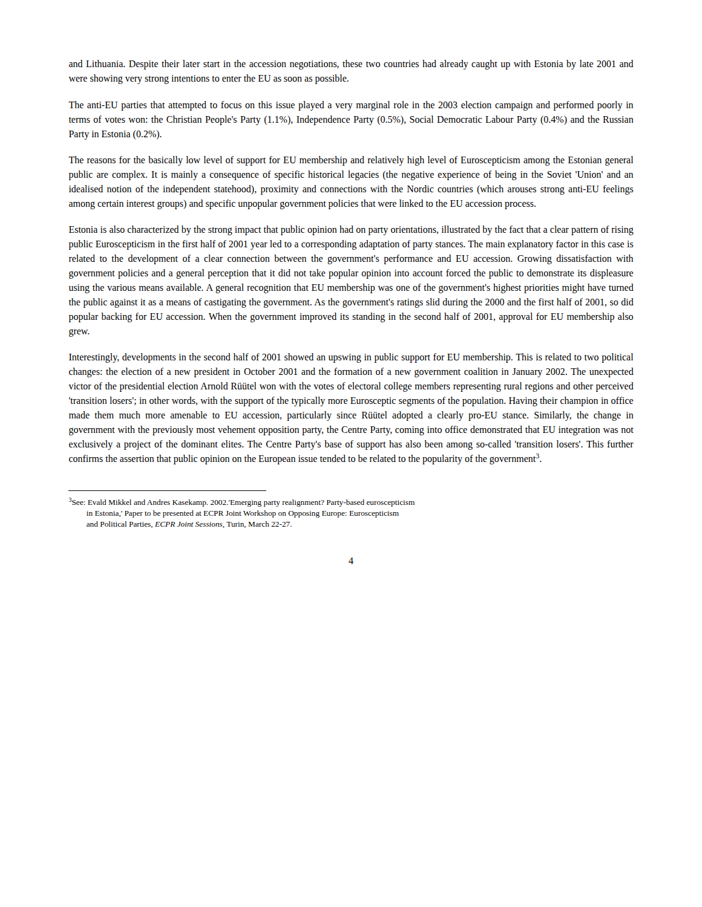and Lithuania. Despite their later start in the accession negotiations, these two countries had already caught up with Estonia by late 2001 and were showing very strong intentions to enter the EU as soon as possible.
The anti-EU parties that attempted to focus on this issue played a very marginal role in the 2003 election campaign and performed poorly in terms of votes won: the Christian People's Party (1.1%), Independence Party (0.5%), Social Democratic Labour Party (0.4%) and the Russian Party in Estonia (0.2%).
The reasons for the basically low level of support for EU membership and relatively high level of Euroscepticism among the Estonian general public are complex. It is mainly a consequence of specific historical legacies (the negative experience of being in the Soviet 'Union' and an idealised notion of the independent statehood), proximity and connections with the Nordic countries (which arouses strong anti-EU feelings among certain interest groups) and specific unpopular government policies that were linked to the EU accession process.
Estonia is also characterized by the strong impact that public opinion had on party orientations, illustrated by the fact that a clear pattern of rising public Euroscepticism in the first half of 2001 year led to a corresponding adaptation of party stances. The main explanatory factor in this case is related to the development of a clear connection between the government's performance and EU accession. Growing dissatisfaction with government policies and a general perception that it did not take popular opinion into account forced the public to demonstrate its displeasure using the various means available. A general recognition that EU membership was one of the government's highest priorities might have turned the public against it as a means of castigating the government. As the government's ratings slid during the 2000 and the first half of 2001, so did popular backing for EU accession. When the government improved its standing in the second half of 2001, approval for EU membership also grew.
Interestingly, developments in the second half of 2001 showed an upswing in public support for EU membership. This is related to two political changes: the election of a new president in October 2001 and the formation of a new government coalition in January 2002. The unexpected victor of the presidential election Arnold Rüütel won with the votes of electoral college members representing rural regions and other perceived 'transition losers'; in other words, with the support of the typically more Eurosceptic segments of the population. Having their champion in office made them much more amenable to EU accession, particularly since Rüütel adopted a clearly pro-EU stance. Similarly, the change in government with the previously most vehement opposition party, the Centre Party, coming into office demonstrated that EU integration was not exclusively a project of the dominant elites. The Centre Party's base of support has also been among so-called 'transition losers'. This further confirms the assertion that public opinion on the European issue tended to be related to the popularity of the government3.
3See: Evald Mikkel and Andres Kasekamp. 2002.'Emerging party realignment? Party-based euroscepticism in Estonia,' Paper to be presented at ECPR Joint Workshop on Opposing Europe: Euroscepticism and Political Parties, ECPR Joint Sessions, Turin, March 22-27.
4